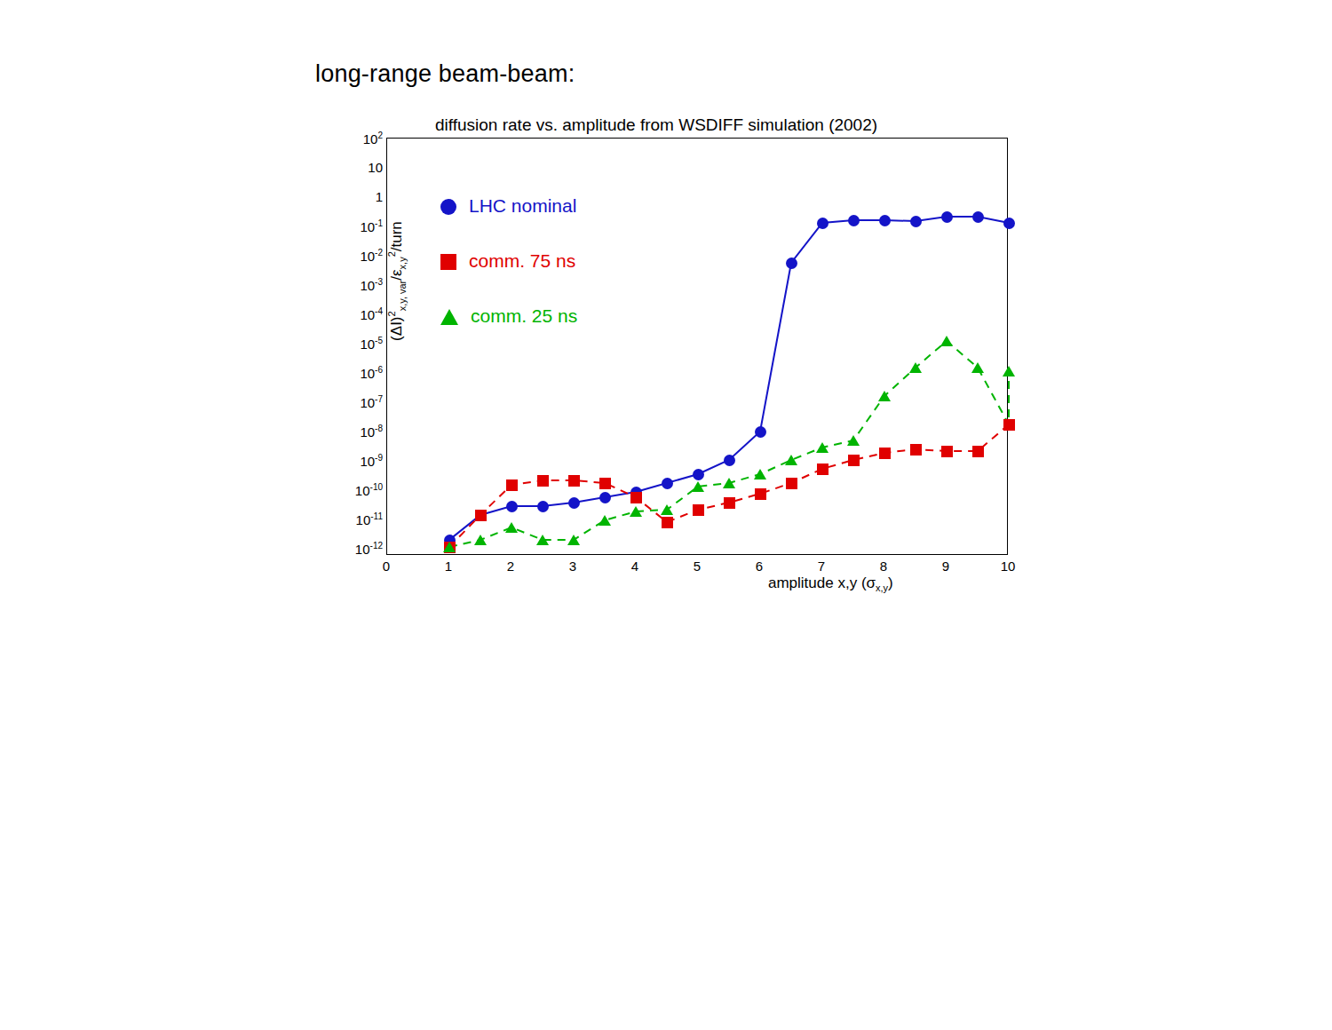long-range beam-beam:
diffusion rate vs. amplitude from WSDIFF simulation (2002)
(ΔI)2x,y, var/εx,y2/turn
102
10
1
10-1
10-2
10-3
10-4
10-5
10-6
10-7
10-8
10-9
10-10
10-11
10-12
0
1
2
3
4
5
6
7
8
9
10
amplitude x,y (σx,y)
LHC nominal
comm. 75 ns
comm. 25 ns